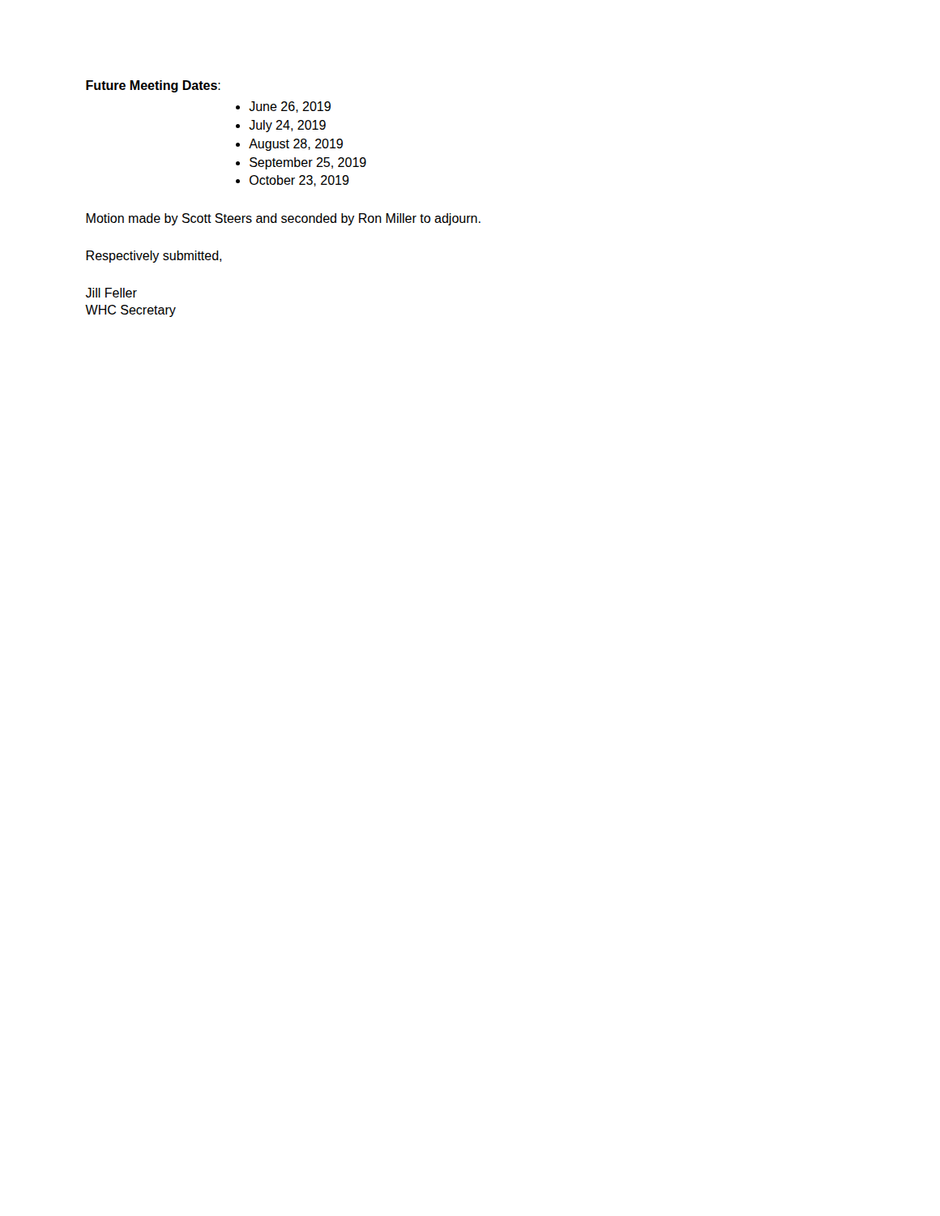Future Meeting Dates:
June 26, 2019
July 24, 2019
August 28, 2019
September 25, 2019
October 23, 2019
Motion made by Scott Steers and seconded by Ron Miller to adjourn.
Respectively submitted,
Jill Feller WHC Secretary